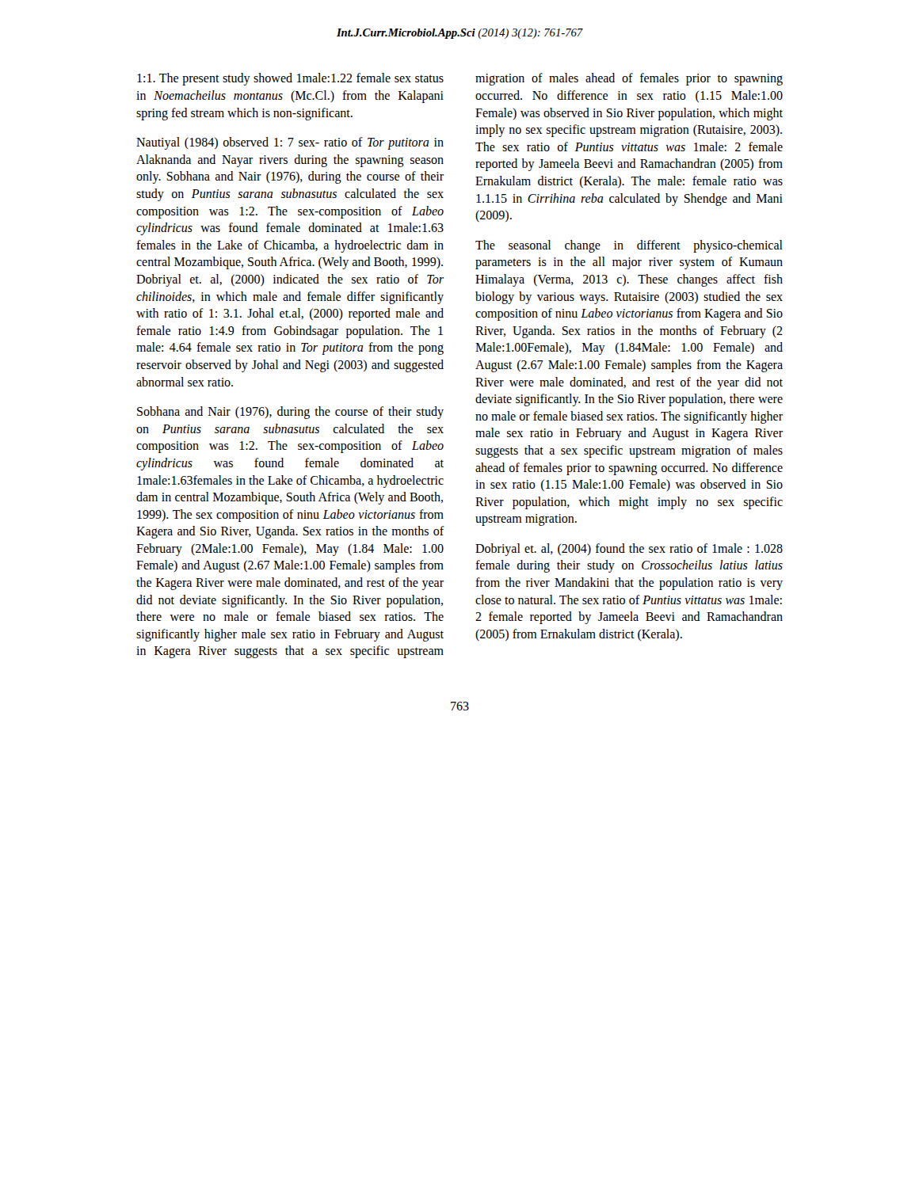Int.J.Curr.Microbiol.App.Sci (2014) 3(12): 761-767
1:1. The present study showed 1male:1.22 female sex status in Noemacheilus montanus (Mc.Cl.) from the Kalapani spring fed stream which is non-significant.
Nautiyal (1984) observed 1: 7 sex- ratio of Tor putitora in Alaknanda and Nayar rivers during the spawning season only. Sobhana and Nair (1976), during the course of their study on Puntius sarana subnasutus calculated the sex composition was 1:2. The sex-composition of Labeo cylindricus was found female dominated at 1male:1.63 females in the Lake of Chicamba, a hydroelectric dam in central Mozambique, South Africa. (Wely and Booth, 1999). Dobriyal et. al, (2000) indicated the sex ratio of Tor chilinoides, in which male and female differ significantly with ratio of 1: 3.1. Johal et.al, (2000) reported male and female ratio 1:4.9 from Gobindsagar population. The 1 male: 4.64 female sex ratio in Tor putitora from the pong reservoir observed by Johal and Negi (2003) and suggested abnormal sex ratio.
Sobhana and Nair (1976), during the course of their study on Puntius sarana subnasutus calculated the sex composition was 1:2. The sex-composition of Labeo cylindricus was found female dominated at 1male:1.63females in the Lake of Chicamba, a hydroelectric dam in central Mozambique, South Africa (Wely and Booth, 1999). The sex composition of ninu Labeo victorianus from Kagera and Sio River, Uganda. Sex ratios in the months of February (2Male:1.00 Female), May (1.84 Male: 1.00 Female) and August (2.67 Male:1.00 Female) samples from the Kagera River were male dominated, and rest of the year did not deviate significantly. In the Sio River population, there were no male or female biased sex ratios. The significantly higher male sex ratio in February and August in Kagera River suggests that a sex specific upstream migration of males ahead of females prior to spawning occurred. No difference in sex ratio (1.15 Male:1.00 Female) was observed in Sio River population, which might imply no sex specific upstream migration (Rutaisire, 2003). The sex ratio of Puntius vittatus was 1male: 2 female reported by Jameela Beevi and Ramachandran (2005) from Ernakulam district (Kerala). The male: female ratio was 1.1.15 in Cirrihina reba calculated by Shendge and Mani (2009).
The seasonal change in different physico-chemical parameters is in the all major river system of Kumaun Himalaya (Verma, 2013 c). These changes affect fish biology by various ways. Rutaisire (2003) studied the sex composition of ninu Labeo victorianus from Kagera and Sio River, Uganda. Sex ratios in the months of February (2 Male:1.00Female), May (1.84Male: 1.00 Female) and August (2.67 Male:1.00 Female) samples from the Kagera River were male dominated, and rest of the year did not deviate significantly. In the Sio River population, there were no male or female biased sex ratios. The significantly higher male sex ratio in February and August in Kagera River suggests that a sex specific upstream migration of males ahead of females prior to spawning occurred. No difference in sex ratio (1.15 Male:1.00 Female) was observed in Sio River population, which might imply no sex specific upstream migration.
Dobriyal et. al, (2004) found the sex ratio of 1male : 1.028 female during their study on Crossocheilus latius latius from the river Mandakini that the population ratio is very close to natural. The sex ratio of Puntius vittatus was 1male: 2 female reported by Jameela Beevi and Ramachandran (2005) from Ernakulam district (Kerala).
763